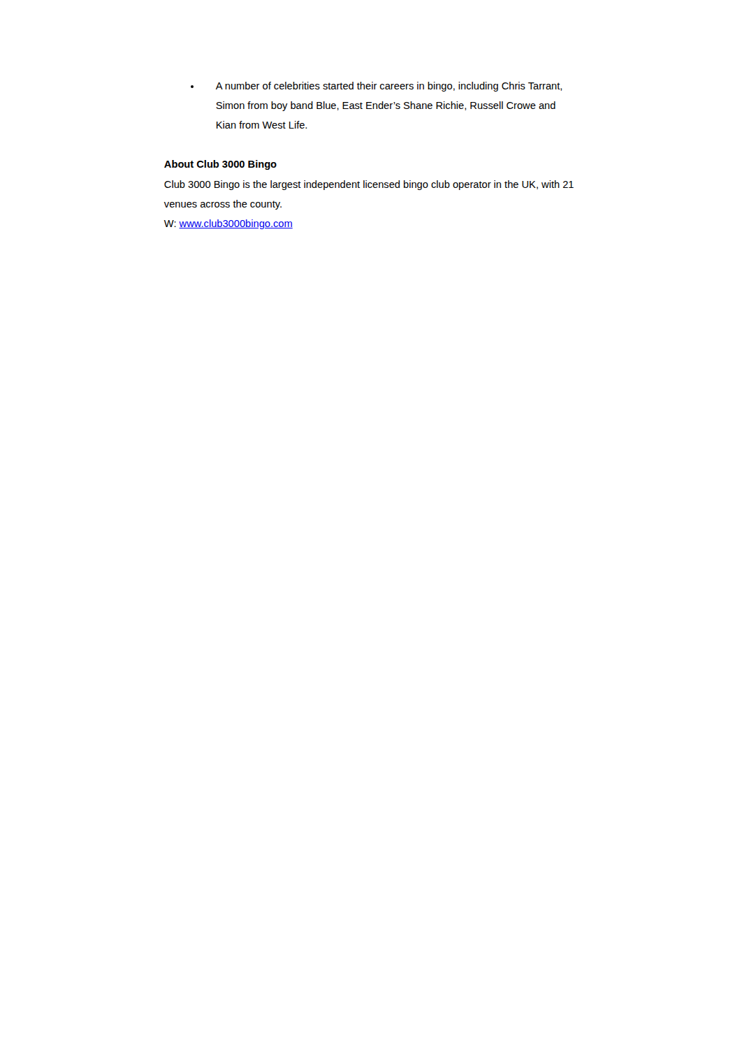A number of celebrities started their careers in bingo, including Chris Tarrant, Simon from boy band Blue, East Ender’s Shane Richie, Russell Crowe and Kian from West Life.
About Club 3000 Bingo
Club 3000 Bingo is the largest independent licensed bingo club operator in the UK, with 21 venues across the county.
W: www.club3000bingo.com